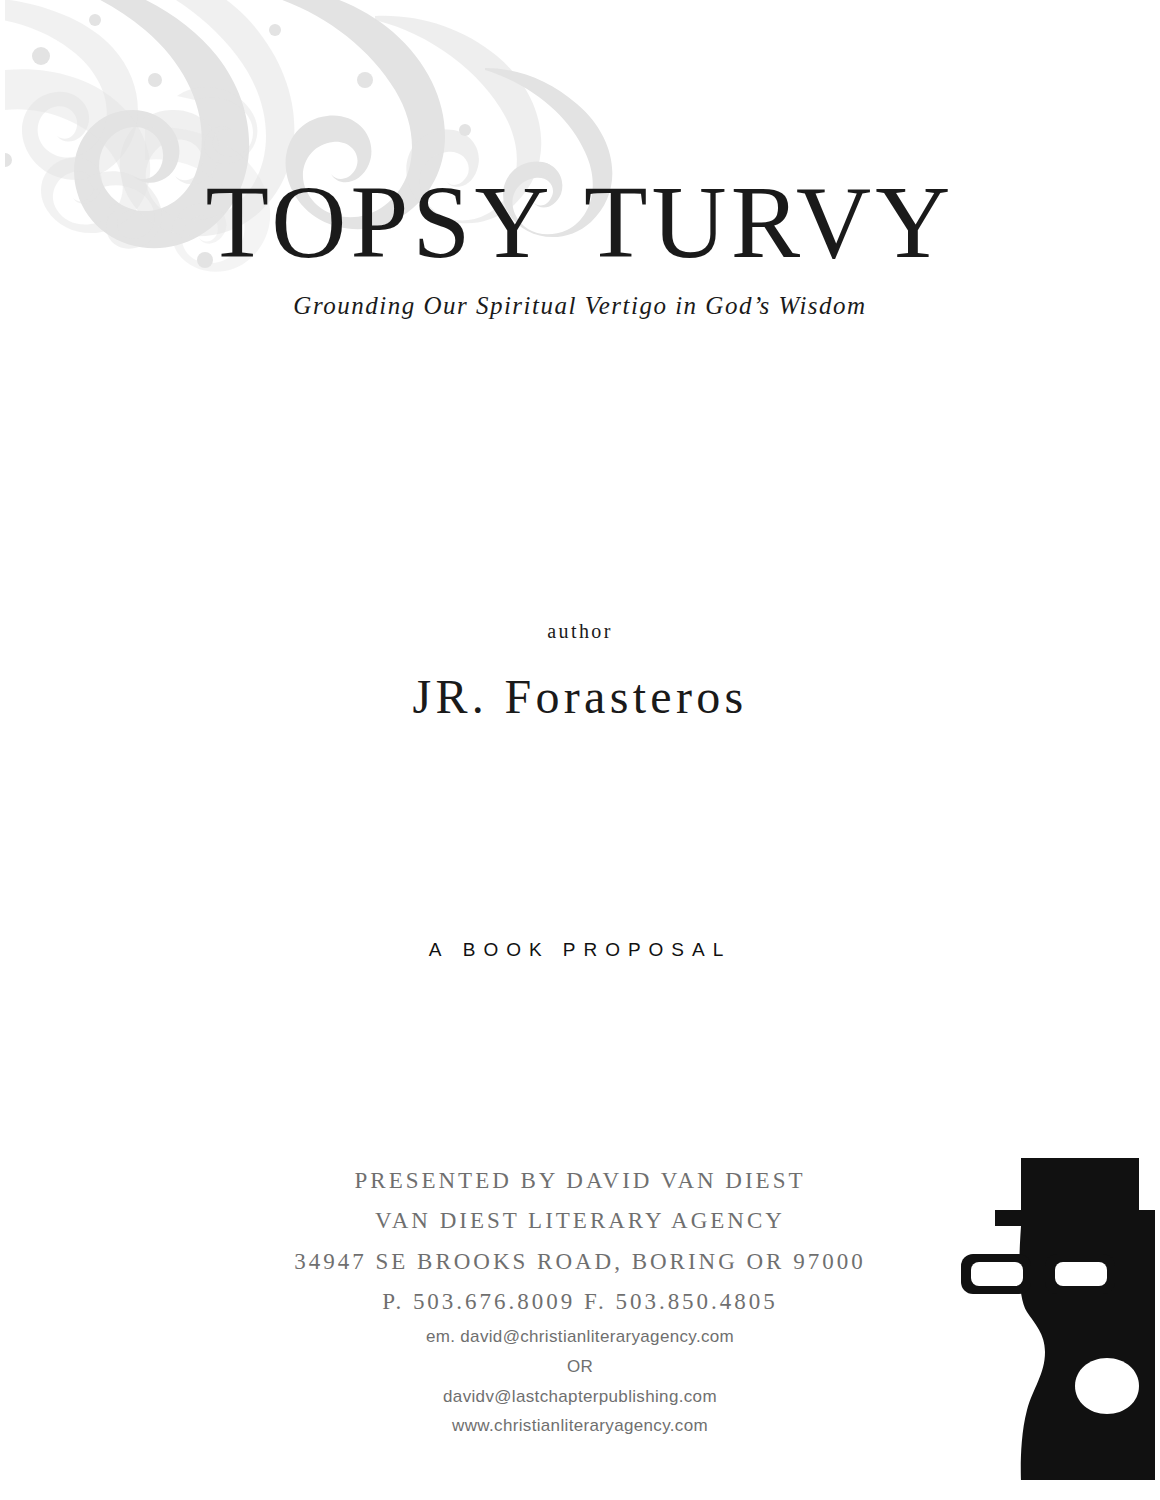Topsy Turvy
Grounding Our Spiritual Vertigo in God’s Wisdom
author
JR. Forasteros
A BOOK PROPOSAL
Presented by David Van Diest Van Diest Literary Agency 34947 SE Brooks Road, Boring OR 97000 P. 503.676.8009 F. 503.850.4805 em. david@christianliteraryagency.com OR davidv@lastchapterpublishing.com www.christianliteraryagency.com